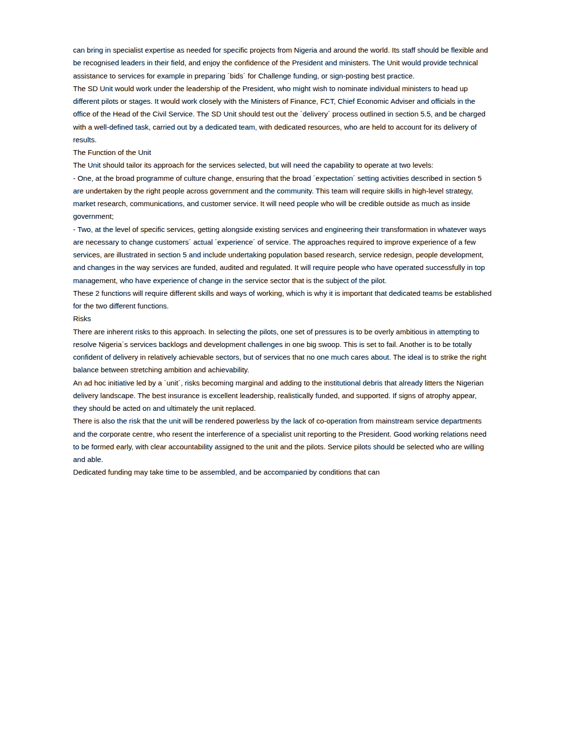can bring in specialist expertise as needed for specific projects from Nigeria and around the world. Its staff should be flexible and be recognised leaders in their field, and enjoy the confidence of the President and ministers. The Unit would provide technical assistance to services for example in preparing ´bids´ for Challenge funding, or sign-posting best practice.
The SD Unit would work under the leadership of the President, who might wish to nominate individual ministers to head up different pilots or stages. It would work closely with the Ministers of Finance, FCT, Chief Economic Adviser and officials in the office of the Head of the Civil Service. The SD Unit should test out the ´delivery´ process outlined in section 5.5, and be charged with a well-defined task, carried out by a dedicated team, with dedicated resources, who are held to account for its delivery of results.
The Function of the Unit
The Unit should tailor its approach for the services selected, but will need the capability to operate at two levels:
- One, at the broad programme of culture change, ensuring that the broad ´expectation´ setting activities described in section 5 are undertaken by the right people across government and the community. This team will require skills in high-level strategy, market research, communications, and customer service. It will need people who will be credible outside as much as inside government;
- Two, at the level of specific services, getting alongside existing services and engineering their transformation in whatever ways are necessary to change customers´ actual ´experience´ of service. The approaches required to improve experience of a few services, are illustrated in section 5 and include undertaking population based research, service redesign, people development, and changes in the way services are funded, audited and regulated. It will require people who have operated successfully in top management, who have experience of change in the service sector that is the subject of the pilot.
These 2 functions will require different skills and ways of working, which is why it is important that dedicated teams be established for the two different functions.
Risks
There are inherent risks to this approach. In selecting the pilots, one set of pressures is to be overly ambitious in attempting to resolve Nigeria´s services backlogs and development challenges in one big swoop. This is set to fail. Another is to be totally confident of delivery in relatively achievable sectors, but of services that no one much cares about. The ideal is to strike the right balance between stretching ambition and achievability.
An ad hoc initiative led by a ´unit´, risks becoming marginal and adding to the institutional debris that already litters the Nigerian delivery landscape. The best insurance is excellent leadership, realistically funded, and supported. If signs of atrophy appear, they should be acted on and ultimately the unit replaced.
There is also the risk that the unit will be rendered powerless by the lack of co-operation from mainstream service departments and the corporate centre, who resent the interference of a specialist unit reporting to the President. Good working relations need to be formed early, with clear accountability assigned to the unit and the pilots. Service pilots should be selected who are willing and able.
Dedicated funding may take time to be assembled, and be accompanied by conditions that can